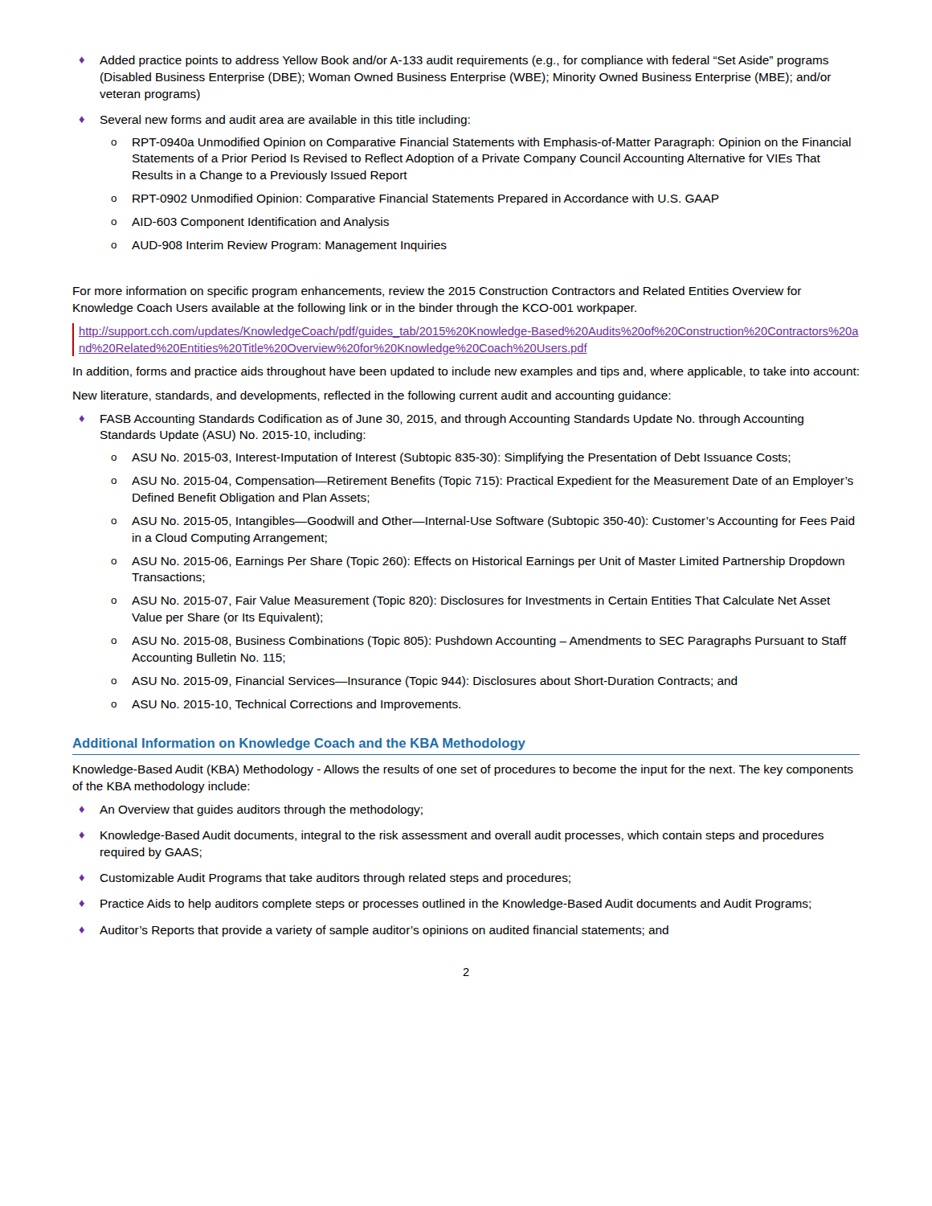Added practice points to address Yellow Book and/or A-133 audit requirements (e.g., for compliance with federal “Set Aside” programs (Disabled Business Enterprise (DBE); Woman Owned Business Enterprise (WBE); Minority Owned Business Enterprise (MBE); and/or veteran programs)
Several new forms and audit area are available in this title including:
RPT-0940a Unmodified Opinion on Comparative Financial Statements with Emphasis-of-Matter Paragraph: Opinion on the Financial Statements of a Prior Period Is Revised to Reflect Adoption of a Private Company Council Accounting Alternative for VIEs That Results in a Change to a Previously Issued Report
RPT-0902 Unmodified Opinion: Comparative Financial Statements Prepared in Accordance with U.S. GAAP
AID-603 Component Identification and Analysis
AUD-908 Interim Review Program: Management Inquiries
For more information on specific program enhancements, review the 2015 Construction Contractors and Related Entities Overview for Knowledge Coach Users available at the following link or in the binder through the KCO-001 workpaper.
http://support.cch.com/updates/KnowledgeCoach/pdf/guides_tab/2015%20Knowledge-Based%20Audits%20of%20Construction%20Contractors%20and%20Related%20Entities%20Title%20Overview%20for%20Knowledge%20Coach%20Users.pdf
In addition, forms and practice aids throughout have been updated to include new examples and tips and, where applicable, to take into account:
New literature, standards, and developments, reflected in the following current audit and accounting guidance:
FASB Accounting Standards Codification as of June 30, 2015, and through Accounting Standards Update No. through Accounting Standards Update (ASU) No. 2015-10, including:
ASU No. 2015-03, Interest-Imputation of Interest (Subtopic 835-30): Simplifying the Presentation of Debt Issuance Costs;
ASU No. 2015-04, Compensation—Retirement Benefits (Topic 715): Practical Expedient for the Measurement Date of an Employer’s Defined Benefit Obligation and Plan Assets;
ASU No. 2015-05, Intangibles—Goodwill and Other—Internal-Use Software (Subtopic 350-40): Customer’s Accounting for Fees Paid in a Cloud Computing Arrangement;
ASU No. 2015-06, Earnings Per Share (Topic 260): Effects on Historical Earnings per Unit of Master Limited Partnership Dropdown Transactions;
ASU No. 2015-07, Fair Value Measurement (Topic 820): Disclosures for Investments in Certain Entities That Calculate Net Asset Value per Share (or Its Equivalent);
ASU No. 2015-08, Business Combinations (Topic 805): Pushdown Accounting – Amendments to SEC Paragraphs Pursuant to Staff Accounting Bulletin No. 115;
ASU No. 2015-09, Financial Services—Insurance (Topic 944): Disclosures about Short-Duration Contracts; and
ASU No. 2015-10, Technical Corrections and Improvements.
Additional Information on Knowledge Coach and the KBA Methodology
Knowledge-Based Audit (KBA) Methodology - Allows the results of one set of procedures to become the input for the next. The key components of the KBA methodology include:
An Overview that guides auditors through the methodology;
Knowledge-Based Audit documents, integral to the risk assessment and overall audit processes, which contain steps and procedures required by GAAS;
Customizable Audit Programs that take auditors through related steps and procedures;
Practice Aids to help auditors complete steps or processes outlined in the Knowledge-Based Audit documents and Audit Programs;
Auditor’s Reports that provide a variety of sample auditor’s opinions on audited financial statements; and
2